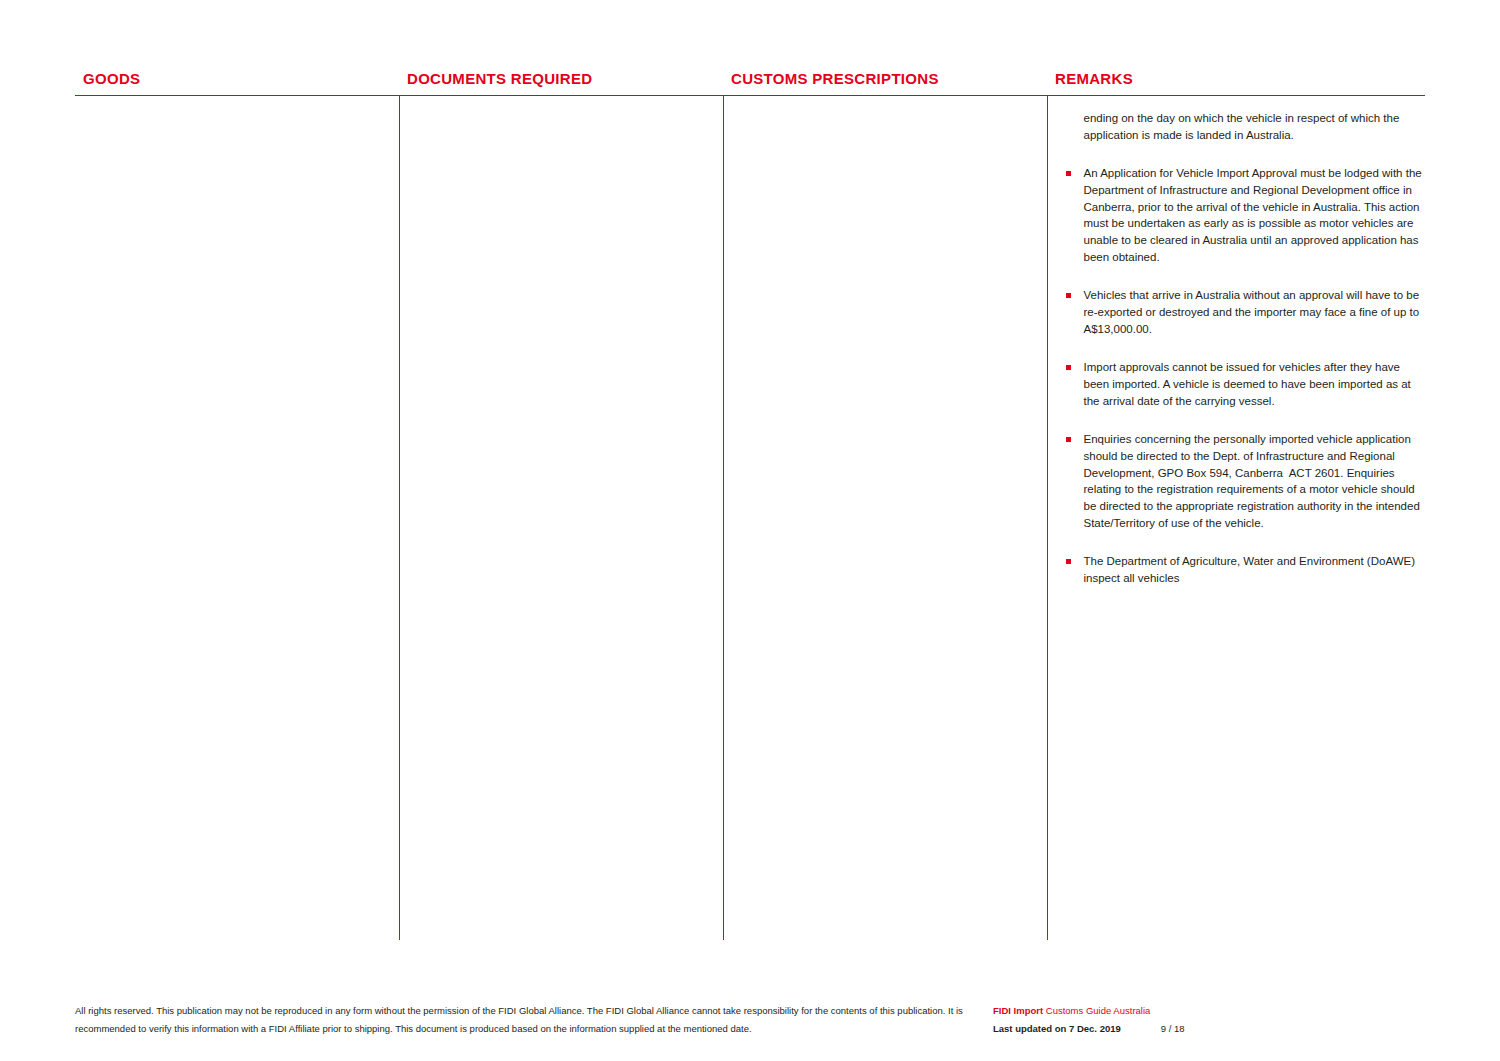| GOODS | DOCUMENTS REQUIRED | CUSTOMS PRESCRIPTIONS | REMARKS |
| --- | --- | --- | --- |
| | | | ending on the day on which the vehicle in respect of which the application is made is landed in Australia. An Application for Vehicle Import Approval must be lodged with the Department of Infrastructure and Regional Development office in Canberra, prior to the arrival of the vehicle in Australia. This action must be undertaken as early as is possible as motor vehicles are unable to be cleared in Australia until an approved application has been obtained. Vehicles that arrive in Australia without an approval will have to be re-exported or destroyed and the importer may face a fine of up to A$13,000.00. Import approvals cannot be issued for vehicles after they have been imported. A vehicle is deemed to have been imported as at the arrival date of the carrying vessel. Enquiries concerning the personally imported vehicle application should be directed to the Dept. of Infrastructure and Regional Development, GPO Box 594, Canberra ACT 2601. Enquiries relating to the registration requirements of a motor vehicle should be directed to the appropriate registration authority in the intended State/Territory of use of the vehicle. The Department of Agriculture, Water and Environment (DoAWE) inspect all vehicles |
| All rights reserved. This publication may not be reproduced in any form without the permission of the FIDI Global Alliance. The FIDI Global Alliance cannot take responsibility for the contents of this publication. It is recommended to verify this information with a FIDI Affiliate prior to shipping. This document is produced based on the information supplied at the mentioned date. | FIDI Import Customs Guide Australia Last updated on 7 Dec. 2019 9 / 18 |